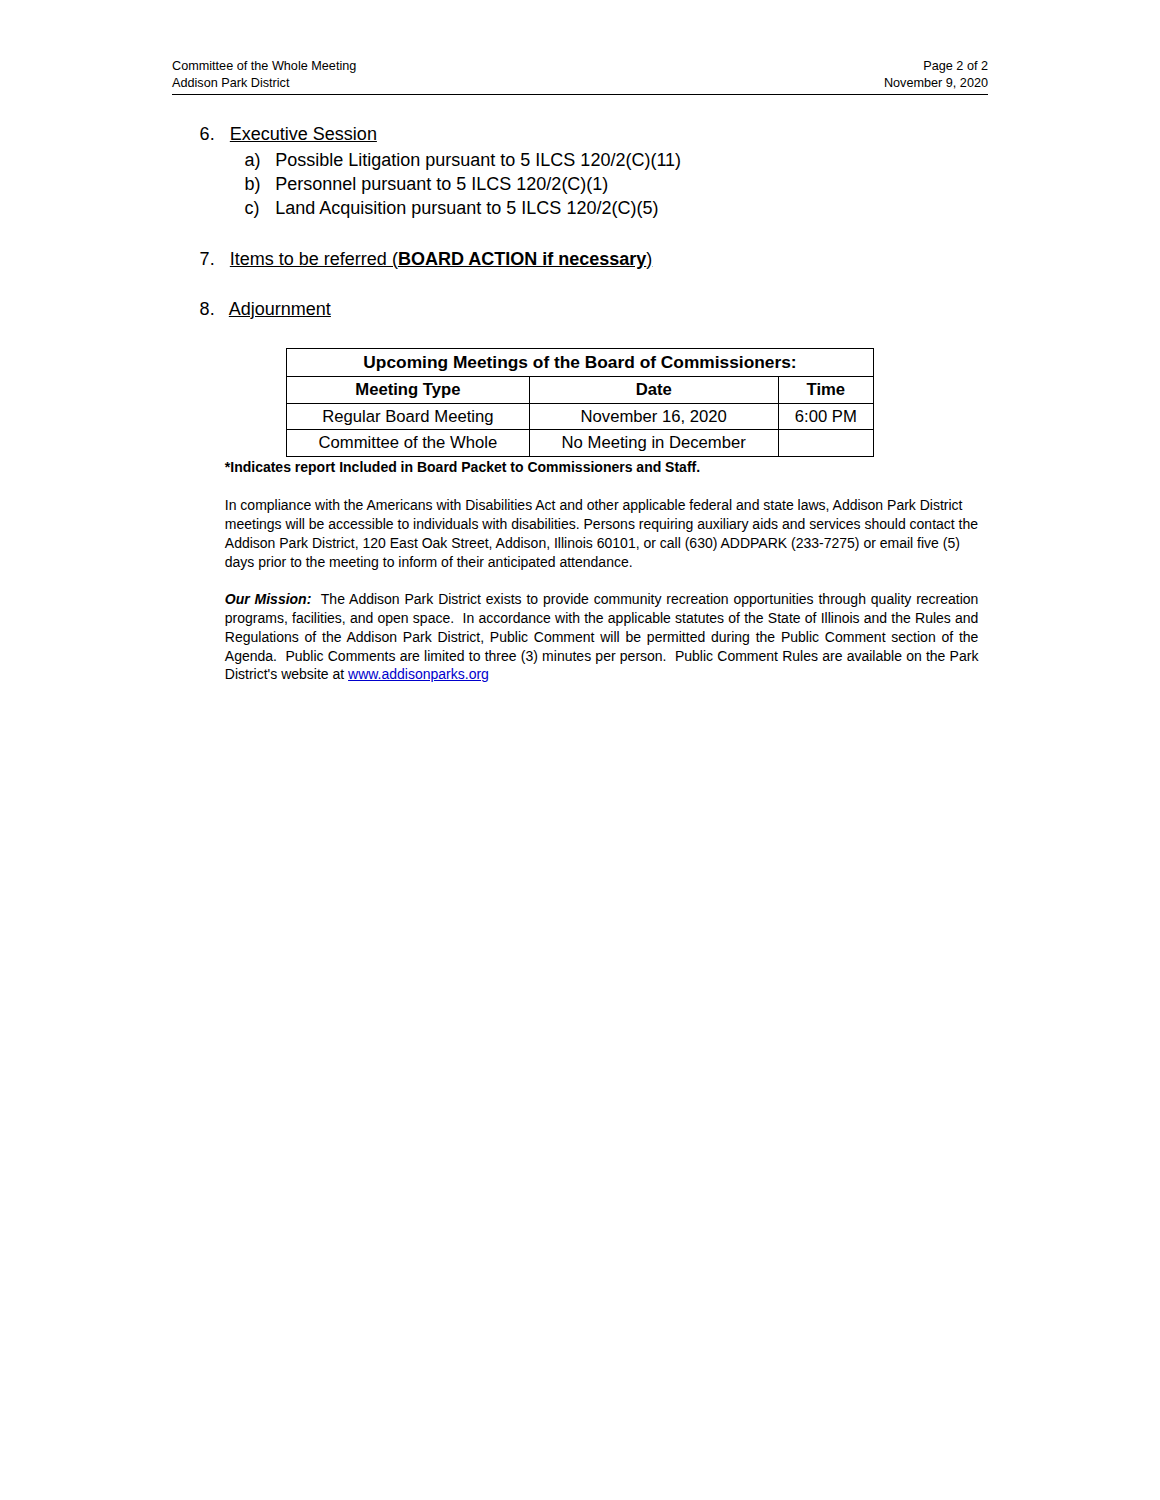Committee of the Whole Meeting
Addison Park District
Page 2 of 2
November 9, 2020
Executive Session
Possible Litigation pursuant to 5 ILCS 120/2(C)(11)
Personnel pursuant to 5 ILCS 120/2(C)(1)
Land Acquisition pursuant to 5 ILCS 120/2(C)(5)
Items to be referred (BOARD ACTION if necessary)
Adjournment
Upcoming Meetings of the Board of Commissioners:
| Meeting Type | Date | Time |
| --- | --- | --- |
| Regular Board Meeting | November 16, 2020 | 6:00 PM |
| Committee of the Whole | No Meeting in December | |
*Indicates report Included in Board Packet to Commissioners and Staff.
In compliance with the Americans with Disabilities Act and other applicable federal and state laws, Addison Park District meetings will be accessible to individuals with disabilities. Persons requiring auxiliary aids and services should contact the Addison Park District, 120 East Oak Street, Addison, Illinois 60101, or call (630) ADDPARK (233-7275) or email five (5) days prior to the meeting to inform of their anticipated attendance.
Our Mission: The Addison Park District exists to provide community recreation opportunities through quality recreation programs, facilities, and open space. In accordance with the applicable statutes of the State of Illinois and the Rules and Regulations of the Addison Park District, Public Comment will be permitted during the Public Comment section of the Agenda. Public Comments are limited to three (3) minutes per person. Public Comment Rules are available on the Park District's website at www.addisonparks.org